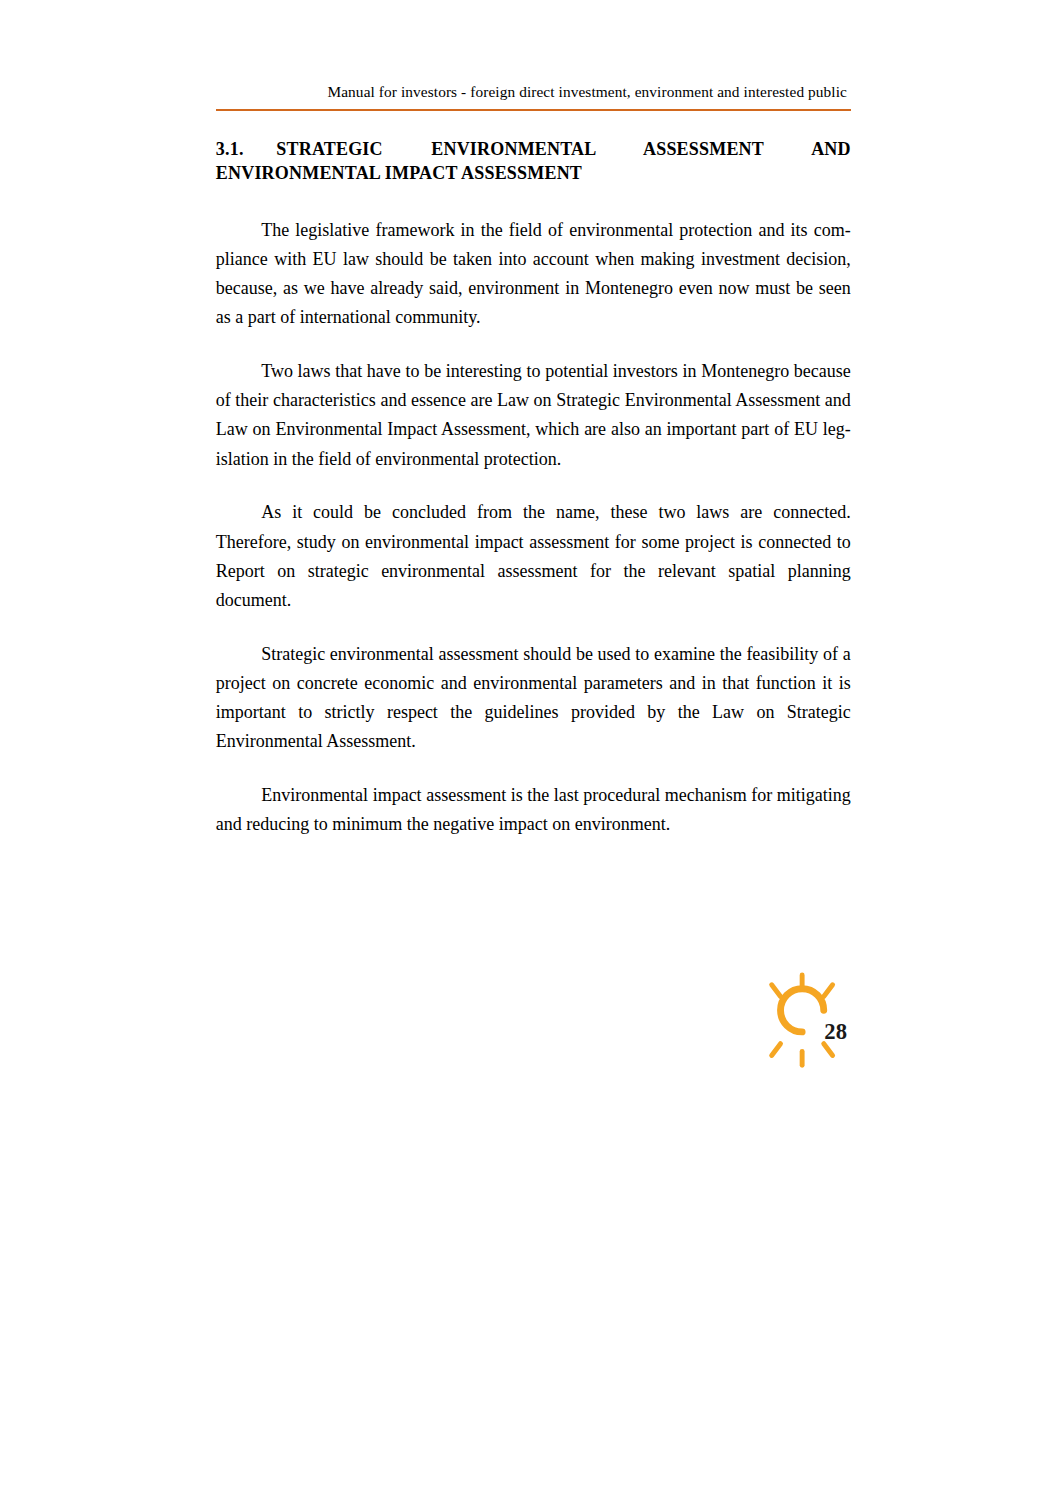Manual for investors - foreign direct investment, environment and interested public
3.1. STRATEGIC ENVIRONMENTAL ASSESSMENT AND ENVIRONMENTAL IMPACT ASSESSMENT
The legislative framework in the field of environmental protection and its compliance with EU law should be taken into account when making investment decision, because, as we have already said, environment in Montenegro even now must be seen as a part of international community.
Two laws that have to be interesting to potential investors in Montenegro because of their characteristics and essence are Law on Strategic Environmental Assessment and Law on Environmental Impact Assessment, which are also an important part of EU legislation in the field of environmental protection.
As it could be concluded from the name, these two laws are connected. Therefore, study on environmental impact assessment for some project is connected to Report on strategic environmental assessment for the relevant spatial planning document.
Strategic environmental assessment should be used to examine the feasibility of a project on concrete economic and environmental parameters and in that function it is important to strictly respect the guidelines provided by the Law on Strategic Environmental Assessment.
Environmental impact assessment is the last procedural mechanism for mitigating and reducing to minimum the negative impact on environment.
28